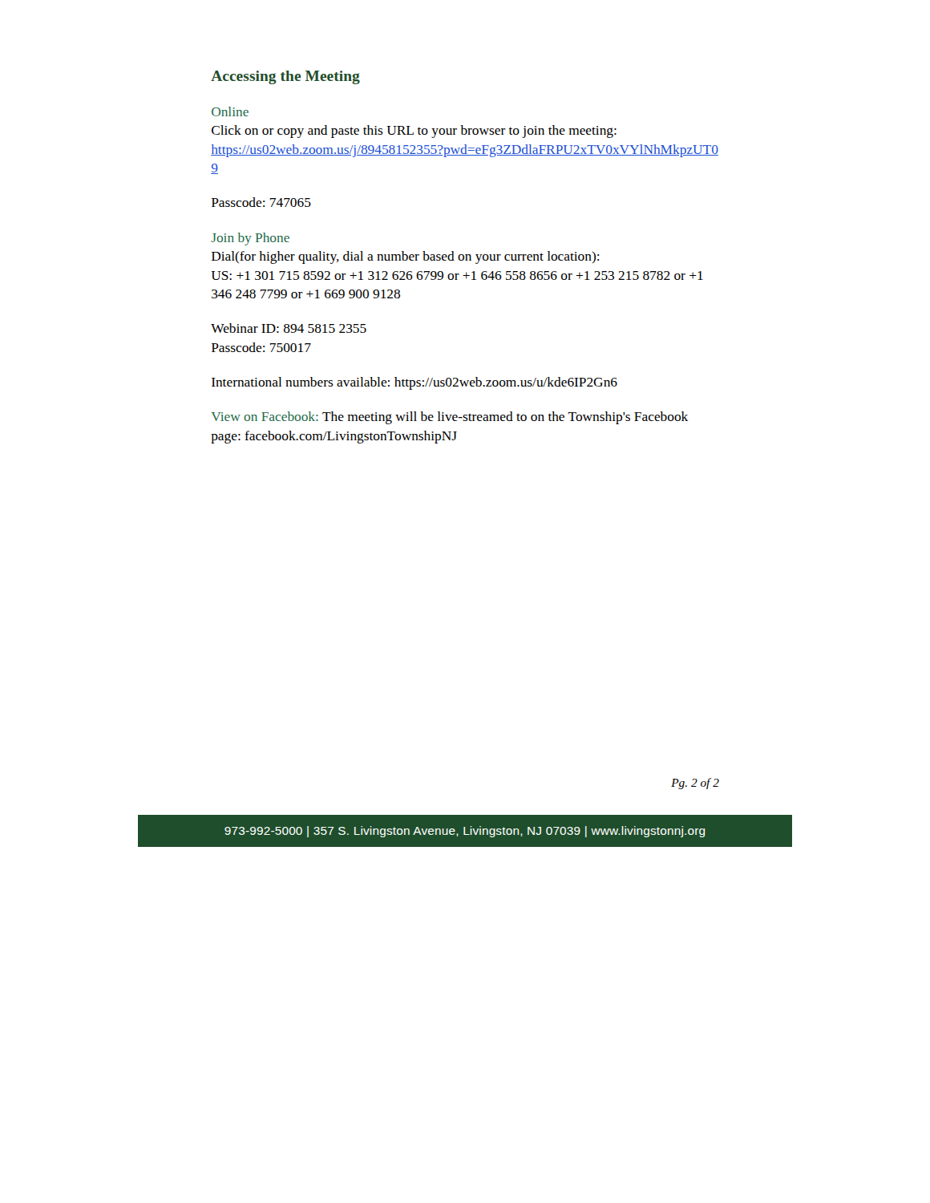Accessing the Meeting
Online
Click on or copy and paste this URL to your browser to join the meeting:
https://us02web.zoom.us/j/89458152355?pwd=eFg3ZDdlaFRPU2xTV0xVYlNhMkpzUT09
Passcode: 747065
Join by Phone
Dial(for higher quality, dial a number based on your current location):
US: +1 301 715 8592 or +1 312 626 6799 or +1 646 558 8656 or +1 253 215 8782 or +1 346 248 7799 or +1 669 900 9128
Webinar ID: 894 5815 2355
Passcode: 750017
International numbers available: https://us02web.zoom.us/u/kde6IP2Gn6
View on Facebook: The meeting will be live-streamed to on the Township's Facebook
page: facebook.com/LivingstonTownshipNJ
Pg. 2 of 2
973-992-5000 | 357 S. Livingston Avenue, Livingston, NJ 07039 | www.livingstonnj.org